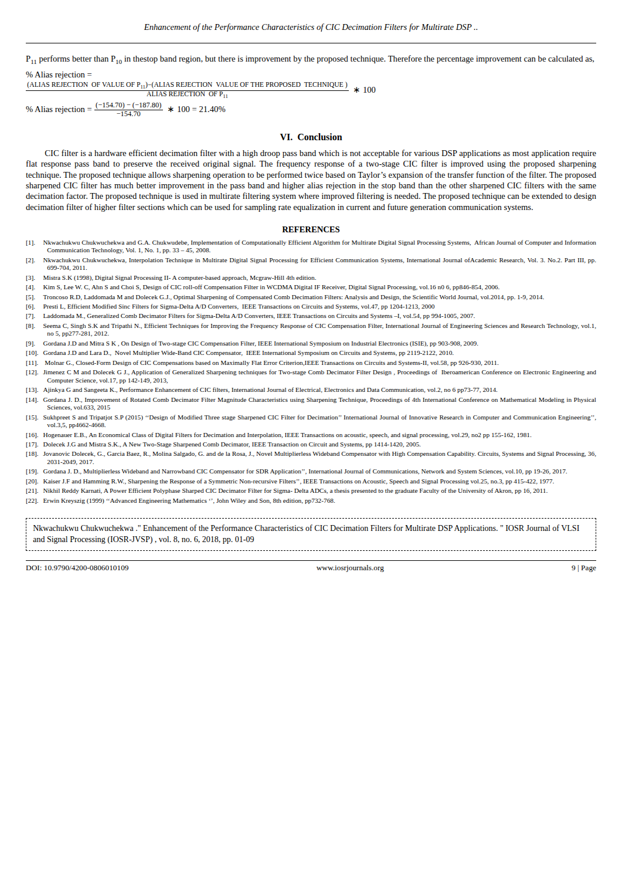Enhancement of the Performance Characteristics of CIC Decimation Filters for Multirate DSP ..
P11 performs better than P10 in thestop band region, but there is improvement by the proposed technique. Therefore the percentage improvement can be calculated as,
% Alias rejection =
(ALIAS REJECTION OF VALUE OF P11)−(ALIAS REJECTION VALUE OF THE PROPOSED TECHNIQUE ) ALIAS REJECTION OF P11 ∗ 100
% Alias rejection = (−154.70) − (−187.80) −154.70 ∗ 100 = 21.40%
VI. Conclusion
CIC filter is a hardware efficient decimation filter with a high droop pass band which is not acceptable for various DSP applications as most application require flat response pass band to preserve the received original signal. The frequency response of a two-stage CIC filter is improved using the proposed sharpening technique. The proposed technique allows sharpening operation to be performed twice based on Taylor’s expansion of the transfer function of the filter. The proposed sharpened CIC filter has much better improvement in the pass band and higher alias rejection in the stop band than the other sharpened CIC filters with the same decimation factor. The proposed technique is used in multirate filtering system where improved filtering is needed. The proposed technique can be extended to design decimation filter of higher filter sections which can be used for sampling rate equalization in current and future generation communication systems.
REFERENCES
[1]. Nkwachukwu Chukwuchekwa and G.A. Chukwudebe, Implementation of Computationally Efficient Algorithm for Multirate Digital Signal Processing Systems, African Journal of Computer and Information Communication Technology, Vol. 1, No. 1, pp. 33 – 45, 2008.
[2]. Nkwachukwu Chukwuchekwa, Interpolation Technique in Multirate Digital Signal Processing for Efficient Communication Systems, International Journal ofAcademic Research, Vol. 3. No.2. Part III, pp. 699-704, 2011.
[3]. Mistra S.K (1998), Digital Signal Processing II- A computer-based approach, Mcgraw-Hill 4th edition.
[4]. Kim S, Lee W. C, Ahn S and Choi S, Design of CIC roll-off Compensation Filter in WCDMA Digital IF Receiver, Digital Signal Processing, vol.16 n0 6, pp846-854, 2006.
[5]. Troncoso R.D, Laddomada M and Dolecek G.J., Optimal Sharpening of Compensated Comb Decimation Filters: Analysis and Design, the Scientific World Journal, vol.2014, pp. 1-9, 2014.
[6]. Presti L, Efficient Modified Sinc Filters for Sigma-Delta A/D Converters, IEEE Transactions on Circuits and Systems, vol.47, pp 1204-1213, 2000
[7]. Laddomada M., Generalized Comb Decimator Filters for Sigma-Delta A/D Converters, IEEE Transactions on Circuits and Systems –I, vol.54, pp 994-1005, 2007.
[8]. Seema C, Singh S.K and Tripathi N., Efficient Techniques for Improving the Frequency Response of CIC Compensation Filter, International Journal of Engineering Sciences and Research Technology, vol.1, no 5, pp277-281, 2012.
[9]. Gordana J.D and Mitra S K , On Design of Two-stage CIC Compensation Filter, IEEE International Symposium on Industrial Electronics (ISIE), pp 903-908, 2009.
[10]. Gordana J.D and Lara D., Novel Multiplier Wide-Band CIC Compensator, IEEE International Symposium on Circuits and Systems, pp 2119-2122, 2010.
[11]. Molnar G., Closed-Form Design of CIC Compensations based on Maximally Flat Error Criterion,IEEE Transactions on Circuits and Systems-II, vol.58, pp 926-930, 2011.
[12]. Jimenez C M and Dolecek G J., Application of Generalized Sharpening techniques for Two-stage Comb Decimator Filter Design , Proceedings of Iberoamerican Conference on Electronic Engineering and Computer Science, vol.17, pp 142-149, 2013,
[13]. Ajinkya G and Sangeeta K., Performance Enhancement of CIC filters, International Journal of Electrical, Electronics and Data Communication, vol.2, no 6 pp73-77, 2014.
[14]. Gordana J. D., Improvement of Rotated Comb Decimator Filter Magnitude Characteristics using Sharpening Technique, Proceedings of 4th International Conference on Mathematical Modeling in Physical Sciences, vol.633, 2015
[15]. Sukhpreet S and Tripatjot S.P (2015) ‘‘Design of Modified Three stage Sharpened CIC Filter for Decimation’’ International Journal of Innovative Research in Computer and Communication Engineering’’, vol.3,5, pp4662-4668.
[16]. Hogenauer E.B., An Economical Class of Digital Filters for Decimation and Interpolation, IEEE Transactions on acoustic, speech, and signal processing, vol.29, no2 pp 155-162, 1981.
[17]. Dolecek J.G and Mistra S.K., A New Two-Stage Sharpened Comb Decimator, IEEE Transaction on Circuit and Systems, pp 1414-1420, 2005.
[18]. Jovanovic Dolecek, G., Garcia Baez, R., Molina Salgado, G. and de la Rosa, J., Novel Multiplierless Wideband Compensator with High Compensation Capability. Circuits, Systems and Signal Processing, 36, 2031-2049, 2017.
[19]. Gordana J. D., Multiplierless Wideband and Narrowband CIC Compensator for SDR Application’’, International Journal of Communications, Network and System Sciences, vol.10, pp 19-26, 2017.
[20]. Kaiser J.F and Hamming R.W., Sharpening the Response of a Symmetric Non-recursive Filters’’, IEEE Transactions on Acoustic, Speech and Signal Processing vol.25, no.3, pp 415-422, 1977.
[21]. Nikhil Reddy Karnati, A Power Efficient Polyphase Sharped CIC Decimator Filter for Sigma- Delta ADCs, a thesis presented to the graduate Faculty of the University of Akron, pp 16, 2011.
[22]. Erwin Kreyszig (1999) ‘‘Advanced Engineering Mathematics ‘’, John Wiley and Son, 8th edition, pp732-768.
Nkwachukwu Chukwuchekwa ." Enhancement of the Performance Characteristics of CIC Decimation Filters for Multirate DSP Applications. " IOSR Journal of VLSI and Signal Processing (IOSR-JVSP) , vol. 8, no. 6, 2018, pp. 01-09
DOI: 10.9790/4200-0806010109
www.iosrjournals.org
9 | Page